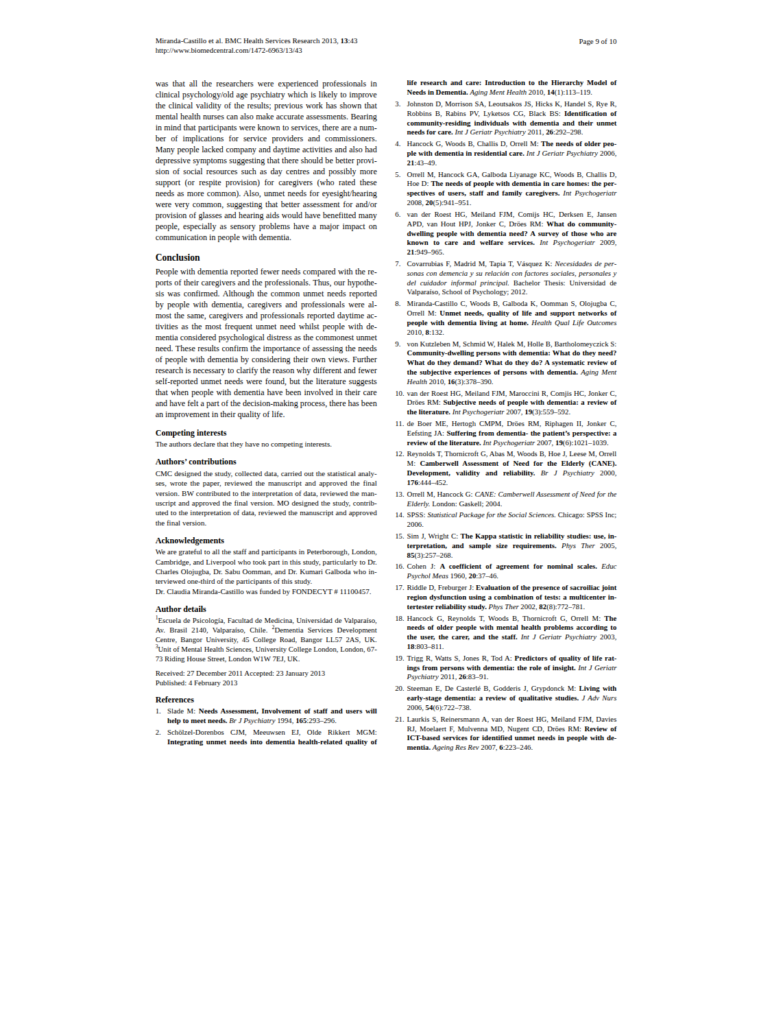Miranda-Castillo et al. BMC Health Services Research 2013, 13:43
http://www.biomedcentral.com/1472-6963/13/43
Page 9 of 10
was that all the researchers were experienced professionals in clinical psychology/old age psychiatry which is likely to improve the clinical validity of the results; previous work has shown that mental health nurses can also make accurate assessments. Bearing in mind that participants were known to services, there are a number of implications for service providers and commissioners. Many people lacked company and daytime activities and also had depressive symptoms suggesting that there should be better provision of social resources such as day centres and possibly more support (or respite provision) for caregivers (who rated these needs as more common). Also, unmet needs for eyesight/hearing were very common, suggesting that better assessment for and/or provision of glasses and hearing aids would have benefitted many people, especially as sensory problems have a major impact on communication in people with dementia.
Conclusion
People with dementia reported fewer needs compared with the reports of their caregivers and the professionals. Thus, our hypothesis was confirmed. Although the common unmet needs reported by people with dementia, caregivers and professionals were almost the same, caregivers and professionals reported daytime activities as the most frequent unmet need whilst people with dementia considered psychological distress as the commonest unmet need. These results confirm the importance of assessing the needs of people with dementia by considering their own views. Further research is necessary to clarify the reason why different and fewer self-reported unmet needs were found, but the literature suggests that when people with dementia have been involved in their care and have felt a part of the decision-making process, there has been an improvement in their quality of life.
Competing interests
The authors declare that they have no competing interests.
Authors’ contributions
CMC designed the study, collected data, carried out the statistical analyses, wrote the paper, reviewed the manuscript and approved the final version. BW contributed to the interpretation of data, reviewed the manuscript and approved the final version. MO designed the study, contributed to the interpretation of data, reviewed the manuscript and approved the final version.
Acknowledgements
We are grateful to all the staff and participants in Peterborough, London, Cambridge, and Liverpool who took part in this study, particularly to Dr. Charles Olojugba, Dr. Sabu Oomman, and Dr. Kumari Galboda who interviewed one-third of the participants of this study.
Dr. Claudia Miranda-Castillo was funded by FONDECYT # 11100457.
Author details
1Escuela de Psicología, Facultad de Medicina, Universidad de Valparaíso, Av. Brasil 2140, Valparaíso, Chile. 2Dementia Services Development Centre, Bangor University, 45 College Road, Bangor LL57 2AS, UK. 3Unit of Mental Health Sciences, University College London, London, 67-73 Riding House Street, London W1W 7EJ, UK.
Received: 27 December 2011 Accepted: 23 January 2013
Published: 4 February 2013
References
Slade M: Needs Assessment, Involvement of staff and users will help to meet needs. Br J Psychiatry 1994, 165:293–296.
Schölzel-Dorenbos CJM, Meeuwsen EJ, Olde Rikkert MGM: Integrating unmet needs into dementia health-related quality of life research and care: Introduction to the Hierarchy Model of Needs in Dementia. Aging Ment Health 2010, 14(1):113–119.
Johnston D, Morrison SA, Leoutsakos JS, Hicks K, Handel S, Rye R, Robbins B, Rabins PV, Lyketsos CG, Black BS: Identification of community-residing individuals with dementia and their unmet needs for care. Int J Geriatr Psychiatry 2011, 26:292–298.
Hancock G, Woods B, Challis D, Orrell M: The needs of older people with dementia in residential care. Int J Geriatr Psychiatry 2006, 21:43–49.
Orrell M, Hancock GA, Galboda Liyanage KC, Woods B, Challis D, Hoe D: The needs of people with dementia in care homes: the perspectives of users, staff and family caregivers. Int Psychogeriatr 2008, 20(5):941–951.
van der Roest HG, Meiland FJM, Comijs HC, Derksen E, Jansen APD, van Hout HPJ, Jonker C, Dröes RM: What do community-dwelling people with dementia need? A survey of those who are known to care and welfare services. Int Psychogeriatr 2009, 21:949–965.
Covarrubias F, Madrid M, Tapia T, Vásquez K: Necesidades de personas con demencia y su relación con factores sociales, personales y del cuidador informal principal. Bachelor Thesis: Universidad de Valparaíso, School of Psychology; 2012.
Miranda-Castillo C, Woods B, Galboda K, Oomman S, Olojugba C, Orrell M: Unmet needs, quality of life and support networks of people with dementia living at home. Health Qual Life Outcomes 2010, 8:132.
von Kutzleben M, Schmid W, Halek M, Holle B, Bartholomeyczick S: Community-dwelling persons with dementia: What do they need? What do they demand? What do they do? A systematic review of the subjective experiences of persons with dementia. Aging Ment Health 2010, 16(3):378–390.
van der Roest HG, Meiland FJM, Maroccini R, Comjis HC, Jonker C, Dröes RM: Subjective needs of people with dementia: a review of the literature. Int Psychogeriatr 2007, 19(3):559–592.
de Boer ME, Hertogh CMPM, Dröes RM, Riphagen II, Jonker C, Eefsting JA: Suffering from dementia- the patient’s perspective: a review of the literature. Int Psychogeriatr 2007, 19(6):1021–1039.
Reynolds T, Thornicroft G, Abas M, Woods B, Hoe J, Leese M, Orrell M: Camberwell Assessment of Need for the Elderly (CANE). Development, validity and reliability. Br J Psychiatry 2000, 176:444–452.
Orrell M, Hancock G: CANE: Camberwell Assessment of Need for the Elderly. London: Gaskell; 2004.
SPSS: Statistical Package for the Social Sciences. Chicago: SPSS Inc; 2006.
Sim J, Wright C: The Kappa statistic in reliability studies: use, interpretation, and sample size requirements. Phys Ther 2005, 85(3):257–268.
Cohen J: A coefficient of agreement for nominal scales. Educ Psychol Meas 1960, 20:37–46.
Riddle D, Freburger J: Evaluation of the presence of sacroiliac joint region dysfunction using a combination of tests: a multicenter intertester reliability study. Phys Ther 2002, 82(8):772–781.
Hancock G, Reynolds T, Woods B, Thornicroft G, Orrell M: The needs of older people with mental health problems according to the user, the carer, and the staff. Int J Geriatr Psychiatry 2003, 18:803–811.
Trigg R, Watts S, Jones R, Tod A: Predictors of quality of life ratings from persons with dementia: the role of insight. Int J Geriatr Psychiatry 2011, 26:83–91.
Steeman E, De Casterlé B, Godderis J, Grypdonck M: Living with early-stage dementia: a review of qualitative studies. J Adv Nurs 2006, 54(6):722–738.
Laurkis S, Reinersmann A, van der Roest HG, Meiland FJM, Davies RJ, Moelaert F, Mulvenna MD, Nugent CD, Dröes RM: Review of ICT-based services for identified unmet needs in people with dementia. Ageing Res Rev 2007, 6:223–246.